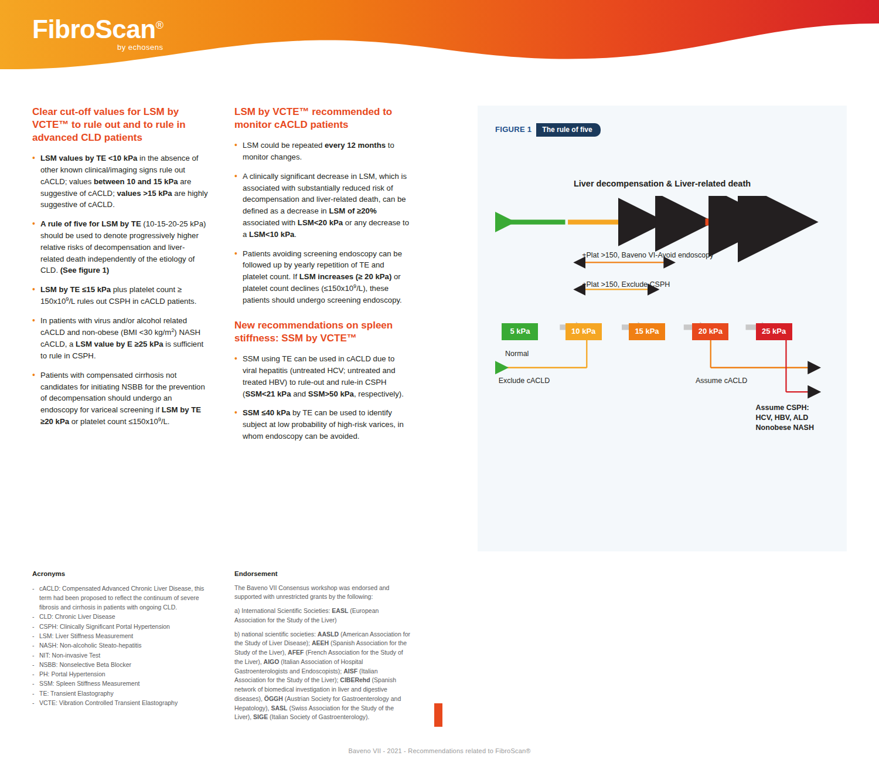FibroScan®
by echosens
Clear cut-off values for LSM by VCTE™ to rule out and to rule in advanced CLD patients
LSM values by TE <10 kPa in the absence of other known clinical/imaging signs rule out cACLD; values between 10 and 15 kPa are suggestive of cACLD; values >15 kPa are highly suggestive of cACLD.
A rule of five for LSM by TE (10-15-20-25 kPa) should be used to denote progressively higher relative risks of decompensation and liver-related death independently of the etiology of CLD. (See figure 1)
LSM by TE ≤15 kPa plus platelet count ≥ 150x109/L rules out CSPH in cACLD patients.
In patients with virus and/or alcohol related cACLD and non-obese (BMI <30 kg/m2) NASH cACLD, a LSM value by E ≥25 kPa is sufficient to rule in CSPH.
Patients with compensated cirrhosis not candidates for initiating NSBB for the prevention of decompensation should undergo an endoscopy for variceal screening if LSM by TE ≥20 kPa or platelet count ≤150x109/L.
LSM by VCTE™ recommended to monitor cACLD patients
LSM could be repeated every 12 months to monitor changes.
A clinically significant decrease in LSM, which is associated with substantially reduced risk of decompensation and liver-related death, can be defined as a decrease in LSM of ≥20% associated with LSM<20 kPa or any decrease to a LSM<10 kPa.
Patients avoiding screening endoscopy can be followed up by yearly repetition of TE and platelet count. If LSM increases (≥ 20 kPa) or platelet count declines (≤150x109/L), these patients should undergo screening endoscopy.
New recommendations on spleen stiffness: SSM by VCTE™
SSM using TE can be used in cACLD due to viral hepatitis (untreated HCV; untreated and treated HBV) to rule-out and rule-in CSPH (SSM<21 kPa and SSM>50 kPa, respectively).
SSM ≤40 kPa by TE can be used to identify subject at low probability of high-risk varices, in whom endoscopy can be avoided.
FIGURE 1 The rule of five
Liver decompensation & Liver-related death
5 kPa
10 kPa
15 kPa
20 kPa
25 kPa
+Plat >150, Baveno VI-Avoid endoscopy
+Plat >150, Exclude CSPH
Normal
Exclude cACLD
Assume cACLD
Assume CSPH:
HCV, HBV, ALD
Nonobese NASH
Acronyms
cACLD: Compensated Advanced Chronic Liver Disease, this term had been proposed to reflect the continuum of severe fibrosis and cirrhosis in patients with ongoing CLD.
CLD: Chronic Liver Disease
CSPH: Clinically Significant Portal Hypertension
LSM: Liver Stiffness Measurement
NASH: Non-alcoholic Steato-hepatitis
NIT: Non-invasive Test
NSBB: Nonselective Beta Blocker
PH: Portal Hypertension
SSM: Spleen Stiffness Measurement
TE: Transient Elastography
VCTE: Vibration Controlled Transient Elastography
Endorsement
The Baveno VII Consensus workshop was endorsed and supported with unrestricted grants by the following:
a) International Scientific Societies: EASL (European Association for the Study of the Liver)
b) national scientific societies: AASLD (American Association for the Study of Liver Disease); AEEH (Spanish Association for the Study of the Liver), AFEF (French Association for the Study of the Liver), AIGO (Italian Association of Hospital Gastroenterologists and Endoscopists); AISF (Italian Association for the Study of the Liver); CIBERehd (Spanish network of biomedical investigation in liver and digestive diseases), ÖGGH (Austrian Society for Gastroenterology and Hepatology), SASL (Swiss Association for the Study of the Liver), SIGE (Italian Society of Gastroenterology).
Baveno VII - 2021 - Recommendations related to FibroScan®